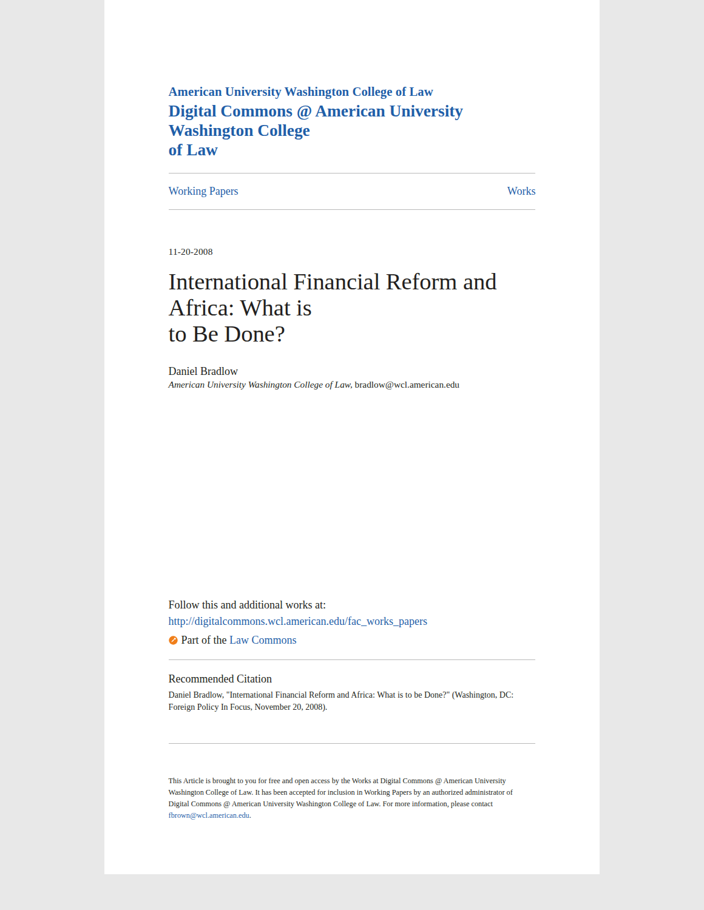American University Washington College of Law
Digital Commons @ American University Washington College
of Law
Working Papers
Works
11-20-2008
International Financial Reform and Africa: What is
to Be Done?
Daniel Bradlow
American University Washington College of Law, bradlow@wcl.american.edu
Follow this and additional works at: http://digitalcommons.wcl.american.edu/fac_works_papers
Part of the Law Commons
Recommended Citation
Daniel Bradlow, "International Financial Reform and Africa: What is to be Done?" (Washington, DC: Foreign Policy In Focus, November 20, 2008).
This Article is brought to you for free and open access by the Works at Digital Commons @ American University Washington College of Law. It has been accepted for inclusion in Working Papers by an authorized administrator of Digital Commons @ American University Washington College of Law. For more information, please contact fbrown@wcl.american.edu.